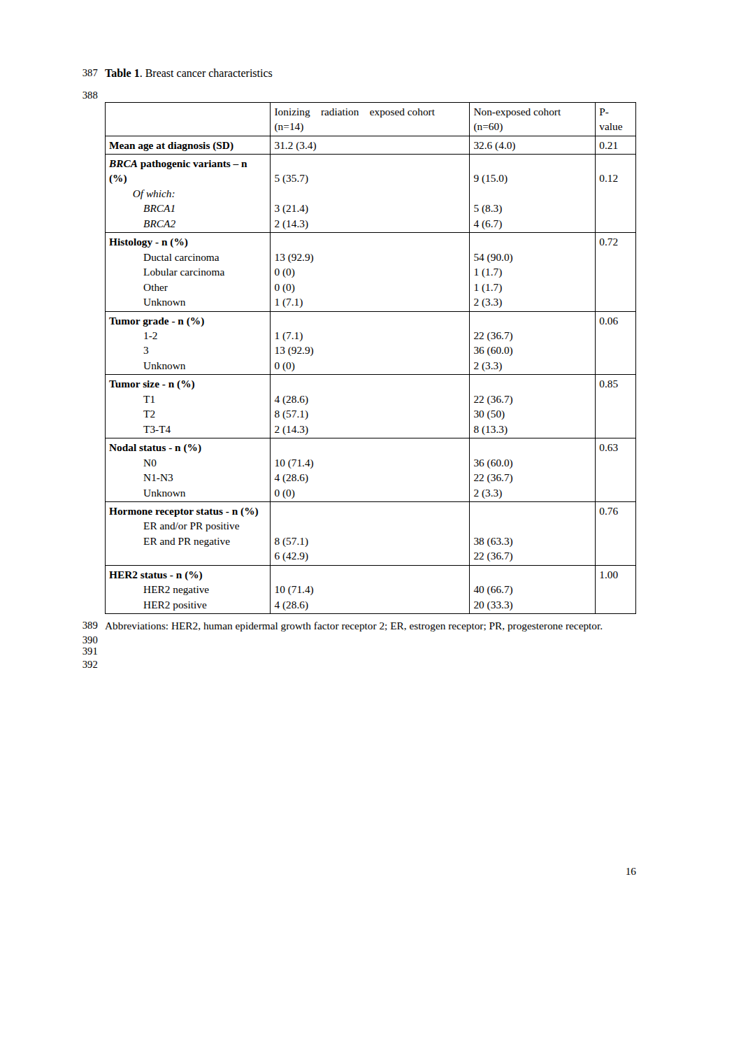387
Table 1. Breast cancer characteristics
388
| | Ionizing radiation exposed cohort (n=14) | Non-exposed cohort (n=60) | P-value |
| --- | --- | --- | --- |
| Mean age at diagnosis (SD) | 31.2 (3.4) | 32.6 (4.0) | 0.21 |
| BRCA pathogenic variants – n (%) Of which: BRCA1 BRCA2 | 5 (35.7) 3 (21.4) 2 (14.3) | 9 (15.0) 5 (8.3) 4 (6.7) | 0.12 |
| Histology - n (%) Ductal carcinoma Lobular carcinoma Other Unknown | 13 (92.9) 0 (0) 0 (0) 1 (7.1) | 54 (90.0) 1 (1.7) 1 (1.7) 2 (3.3) | 0.72 |
| Tumor grade - n (%) 1-2 3 Unknown | 1 (7.1) 13 (92.9) 0 (0) | 22 (36.7) 36 (60.0) 2 (3.3) | 0.06 |
| Tumor size - n (%) T1 T2 T3-T4 | 4 (28.6) 8 (57.1) 2 (14.3) | 22 (36.7) 30 (50) 8 (13.3) | 0.85 |
| Nodal status - n (%) N0 N1-N3 Unknown | 10 (71.4) 4 (28.6) 0 (0) | 36 (60.0) 22 (36.7) 2 (3.3) | 0.63 |
| Hormone receptor status - n (%) ER and/or PR positive ER and PR negative | 8 (57.1) 6 (42.9) | 38 (63.3) 22 (36.7) | 0.76 |
| HER2 status - n (%) HER2 negative HER2 positive | 10 (71.4) 4 (28.6) | 40 (66.7) 20 (33.3) | 1.00 |
389 390
Abbreviations: HER2, human epidermal growth factor receptor 2; ER, estrogen receptor; PR, progesterone receptor.
391
392
16